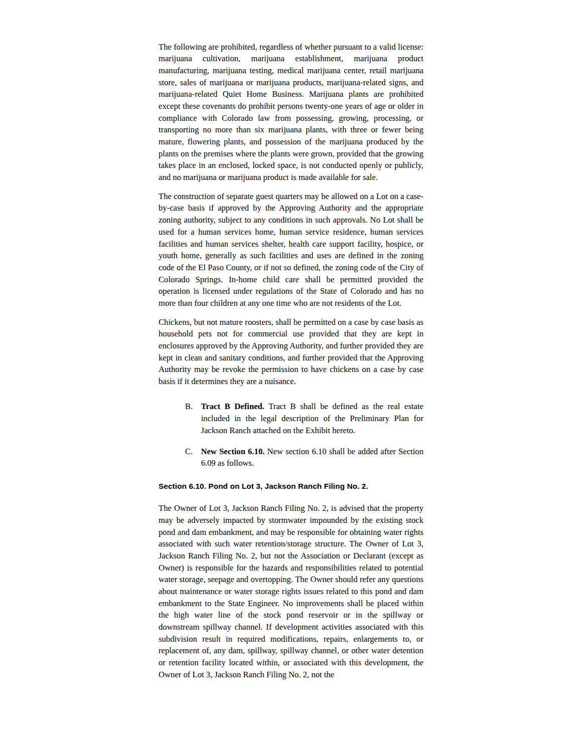The following are prohibited, regardless of whether pursuant to a valid license: marijuana cultivation, marijuana establishment, marijuana product manufacturing, marijuana testing, medical marijuana center, retail marijuana store, sales of marijuana or marijuana products, marijuana-related signs, and marijuana-related Quiet Home Business. Marijuana plants are prohibited except these covenants do prohibit persons twenty-one years of age or older in compliance with Colorado law from possessing, growing, processing, or transporting no more than six marijuana plants, with three or fewer being mature, flowering plants, and possession of the marijuana produced by the plants on the premises where the plants were grown, provided that the growing takes place in an enclosed, locked space, is not conducted openly or publicly, and no marijuana or marijuana product is made available for sale.
The construction of separate guest quarters may be allowed on a Lot on a case-by-case basis if approved by the Approving Authority and the appropriate zoning authority, subject to any conditions in such approvals. No Lot shall be used for a human services home, human service residence, human services facilities and human services shelter, health care support facility, hospice, or youth home, generally as such facilities and uses are defined in the zoning code of the El Paso County, or if not so defined, the zoning code of the City of Colorado Springs. In-home child care shall be permitted provided the operation is licensed under regulations of the State of Colorado and has no more than four children at any one time who are not residents of the Lot.
Chickens, but not mature roosters, shall be permitted on a case by case basis as household pets not for commercial use provided that they are kept in enclosures approved by the Approving Authority, and further provided they are kept in clean and sanitary conditions, and further provided that the Approving Authority may be revoke the permission to have chickens on a case by case basis if it determines they are a nuisance.
B. Tract B Defined. Tract B shall be defined as the real estate included in the legal description of the Preliminary Plan for Jackson Ranch attached on the Exhibit hereto.
C. New Section 6.10. New section 6.10 shall be added after Section 6.09 as follows.
Section 6.10. Pond on Lot 3, Jackson Ranch Filing No. 2.
The Owner of Lot 3, Jackson Ranch Filing No. 2, is advised that the property may be adversely impacted by stormwater impounded by the existing stock pond and dam embankment, and may be responsible for obtaining water rights associated with such water retention/storage structure. The Owner of Lot 3, Jackson Ranch Filing No. 2, but not the Association or Declarant (except as Owner) is responsible for the hazards and responsibilities related to potential water storage, seepage and overtopping. The Owner should refer any questions about maintenance or water storage rights issues related to this pond and dam embankment to the State Engineer. No improvements shall be placed within the high water line of the stock pond reservoir or in the spillway or downstream spillway channel. If development activities associated with this subdivision result in required modifications, repairs, enlargements to, or replacement of, any dam, spillway, spillway channel, or other water detention or retention facility located within, or associated with this development, the Owner of Lot 3, Jackson Ranch Filing No. 2, not the